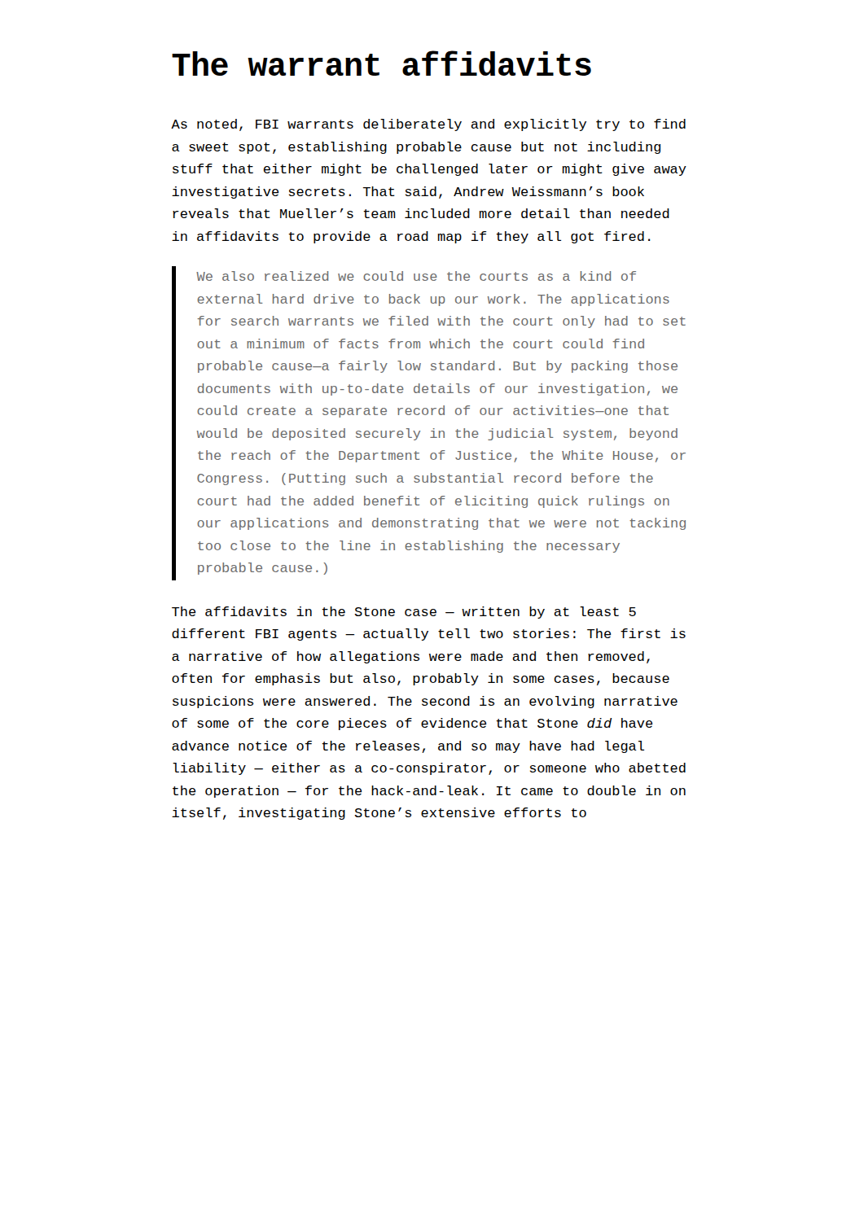The warrant affidavits
As noted, FBI warrants deliberately and explicitly try to find a sweet spot, establishing probable cause but not including stuff that either might be challenged later or might give away investigative secrets. That said, Andrew Weissmann’s book reveals that Mueller’s team included more detail than needed in affidavits to provide a road map if they all got fired.
We also realized we could use the courts as a kind of external hard drive to back up our work. The applications for search warrants we filed with the court only had to set out a minimum of facts from which the court could find probable cause—a fairly low standard. But by packing those documents with up-to-date details of our investigation, we could create a separate record of our activities—one that would be deposited securely in the judicial system, beyond the reach of the Department of Justice, the White House, or Congress. (Putting such a substantial record before the court had the added benefit of eliciting quick rulings on our applications and demonstrating that we were not tacking too close to the line in establishing the necessary probable cause.)
The affidavits in the Stone case — written by at least 5 different FBI agents — actually tell two stories: The first is a narrative of how allegations were made and then removed, often for emphasis but also, probably in some cases, because suspicions were answered. The second is an evolving narrative of some of the core pieces of evidence that Stone did have advance notice of the releases, and so may have had legal liability — either as a co-conspirator, or someone who abetted the operation — for the hack-and-leak. It came to double in on itself, investigating Stone’s extensive efforts to